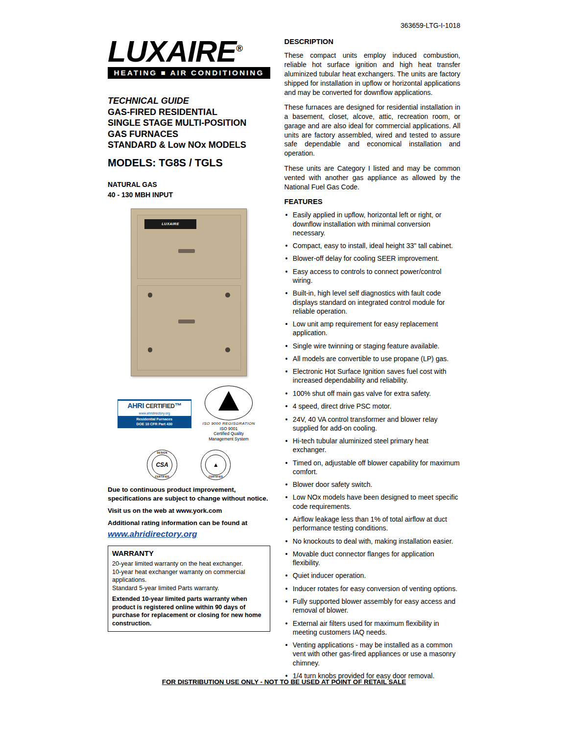363659-LTG-I-1018
LUXAIRE®
HEATING ■ AIR CONDITIONING
TECHNICAL GUIDE
GAS-FIRED RESIDENTIAL
SINGLE STAGE MULTI-POSITION
GAS FURNACES
STANDARD & Low NOx MODELS
MODELS: TG8S / TGLS
NATURAL GAS
40 - 130 MBH INPUT
LUXAIRE
AHRI CERTIFIED™
www.ahridirectory.org
Residential Furnaces
DOE 10 CFR Part 430
ISO 9000 REGISGRATION
ISO 9001
Certified Quality
Management System
DESIGN
CSA
CERTIFIED
▲
CERTIFIED
Due to continuous product improvement, specifications are subject to change without notice.
Visit us on the web at www.york.com
Additional rating information can be found at
www.ahridirectory.org
WARRANTY
20-year limited warranty on the heat exchanger.
10-year heat exchanger warranty on commercial applications.
Standard 5-year limited Parts warranty.
Extended 10-year limited parts warranty when product is registered online within 90 days of purchase for replacement or closing for new home construction.
DESCRIPTION
These compact units employ induced combustion, reliable hot surface ignition and high heat transfer aluminized tubular heat exchangers. The units are factory shipped for installation in upflow or horizontal applications and may be converted for downflow applications.
These furnaces are designed for residential installation in a basement, closet, alcove, attic, recreation room, or garage and are also ideal for commercial applications. All units are factory assembled, wired and tested to assure safe dependable and economical installation and operation.
These units are Category I listed and may be common vented with another gas appliance as allowed by the National Fuel Gas Code.
FEATURES
Easily applied in upflow, horizontal left or right, or downflow installation with minimal conversion necessary.
Compact, easy to install, ideal height 33" tall cabinet.
Blower-off delay for cooling SEER improvement.
Easy access to controls to connect power/control wiring.
Built-in, high level self diagnostics with fault code displays standard on integrated control module for reliable operation.
Low unit amp requirement for easy replacement application.
Single wire twinning or staging feature available.
All models are convertible to use propane (LP) gas.
Electronic Hot Surface Ignition saves fuel cost with increased dependability and reliability.
100% shut off main gas valve for extra safety.
4 speed, direct drive PSC motor.
24V, 40 VA control transformer and blower relay supplied for add-on cooling.
Hi-tech tubular aluminized steel primary heat exchanger.
Timed on, adjustable off blower capability for maximum comfort.
Blower door safety switch.
Low NOx models have been designed to meet specific code requirements.
Airflow leakage less than 1% of total airflow at duct performance testing conditions.
No knockouts to deal with, making installation easier.
Movable duct connector flanges for application flexibility.
Quiet inducer operation.
Inducer rotates for easy conversion of venting options.
Fully supported blower assembly for easy access and removal of blower.
External air filters used for maximum flexibility in meeting customers IAQ needs.
Venting applications - may be installed as a common vent with other gas-fired appliances or use a masonry chimney.
1/4 turn knobs provided for easy door removal.
FOR DISTRIBUTION USE ONLY - NOT TO BE USED AT POINT OF RETAIL SALE